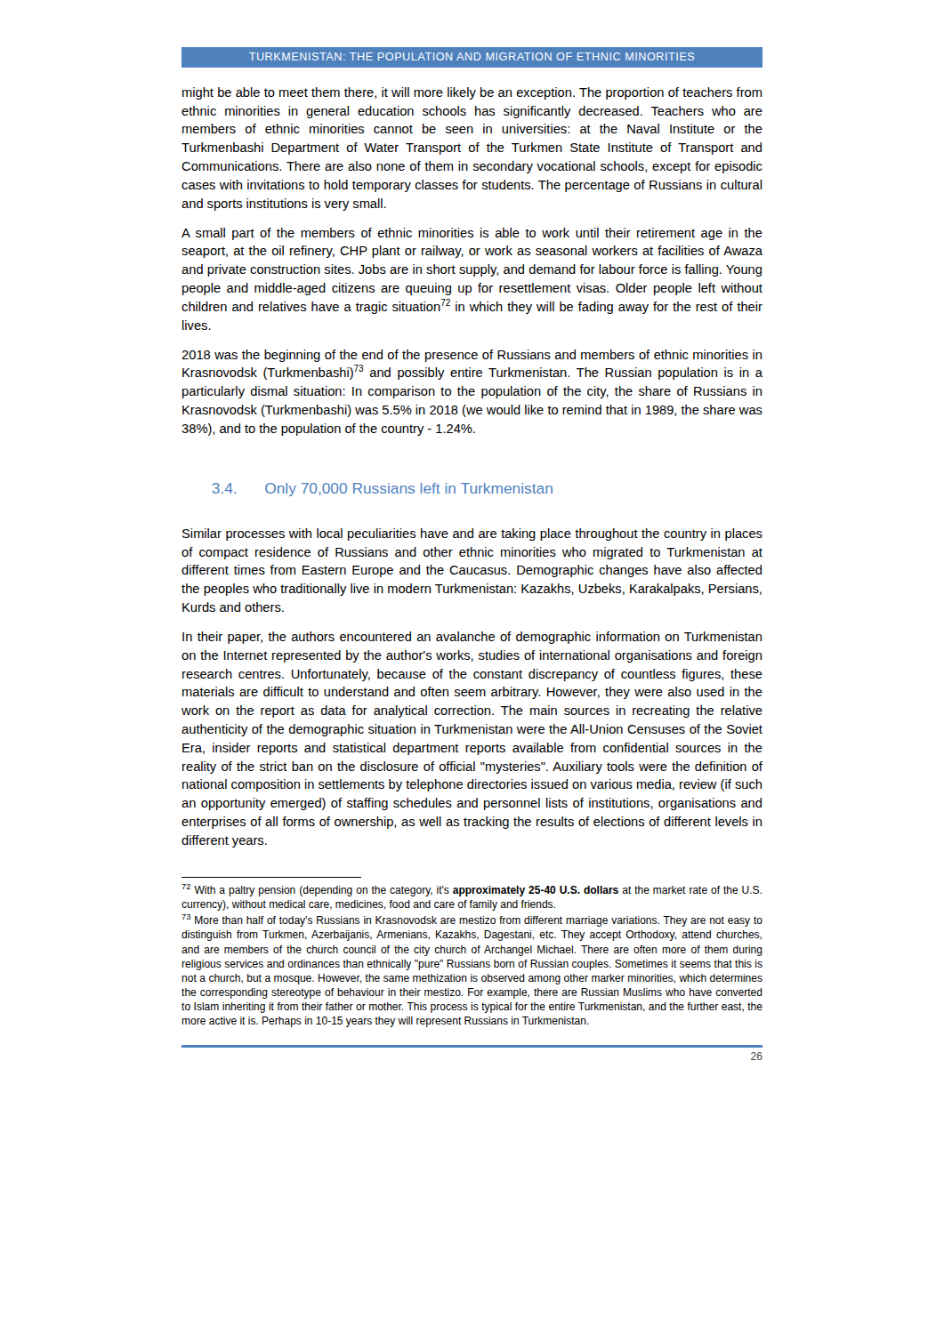Turkmenistan: The Population and Migration of Ethnic Minorities
might be able to meet them there, it will more likely be an exception. The proportion of teachers from ethnic minorities in general education schools has significantly decreased. Teachers who are members of ethnic minorities cannot be seen in universities: at the Naval Institute or the Turkmenbashi Department of Water Transport of the Turkmen State Institute of Transport and Communications. There are also none of them in secondary vocational schools, except for episodic cases with invitations to hold temporary classes for students. The percentage of Russians in cultural and sports institutions is very small.
A small part of the members of ethnic minorities is able to work until their retirement age in the seaport, at the oil refinery, CHP plant or railway, or work as seasonal workers at facilities of Awaza and private construction sites. Jobs are in short supply, and demand for labour force is falling. Young people and middle-aged citizens are queuing up for resettlement visas. Older people left without children and relatives have a tragic situation72 in which they will be fading away for the rest of their lives.
2018 was the beginning of the end of the presence of Russians and members of ethnic minorities in Krasnovodsk (Turkmenbashi)73 and possibly entire Turkmenistan. The Russian population is in a particularly dismal situation: In comparison to the population of the city, the share of Russians in Krasnovodsk (Turkmenbashi) was 5.5% in 2018 (we would like to remind that in 1989, the share was 38%), and to the population of the country - 1.24%.
3.4. Only 70,000 Russians left in Turkmenistan
Similar processes with local peculiarities have and are taking place throughout the country in places of compact residence of Russians and other ethnic minorities who migrated to Turkmenistan at different times from Eastern Europe and the Caucasus. Demographic changes have also affected the peoples who traditionally live in modern Turkmenistan: Kazakhs, Uzbeks, Karakalpaks, Persians, Kurds and others.
In their paper, the authors encountered an avalanche of demographic information on Turkmenistan on the Internet represented by the author's works, studies of international organisations and foreign research centres. Unfortunately, because of the constant discrepancy of countless figures, these materials are difficult to understand and often seem arbitrary. However, they were also used in the work on the report as data for analytical correction. The main sources in recreating the relative authenticity of the demographic situation in Turkmenistan were the All-Union Censuses of the Soviet Era, insider reports and statistical department reports available from confidential sources in the reality of the strict ban on the disclosure of official "mysteries". Auxiliary tools were the definition of national composition in settlements by telephone directories issued on various media, review (if such an opportunity emerged) of staffing schedules and personnel lists of institutions, organisations and enterprises of all forms of ownership, as well as tracking the results of elections of different levels in different years.
72 With a paltry pension (depending on the category, it's approximately 25-40 U.S. dollars at the market rate of the U.S. currency), without medical care, medicines, food and care of family and friends.
73 More than half of today's Russians in Krasnovodsk are mestizo from different marriage variations. They are not easy to distinguish from Turkmen, Azerbaijanis, Armenians, Kazakhs, Dagestani, etc. They accept Orthodoxy, attend churches, and are members of the church council of the city church of Archangel Michael. There are often more of them during religious services and ordinances than ethnically "pure" Russians born of Russian couples. Sometimes it seems that this is not a church, but a mosque. However, the same methization is observed among other marker minorities, which determines the corresponding stereotype of behaviour in their mestizo. For example, there are Russian Muslims who have converted to Islam inheriting it from their father or mother. This process is typical for the entire Turkmenistan, and the further east, the more active it is. Perhaps in 10-15 years they will represent Russians in Turkmenistan.
26